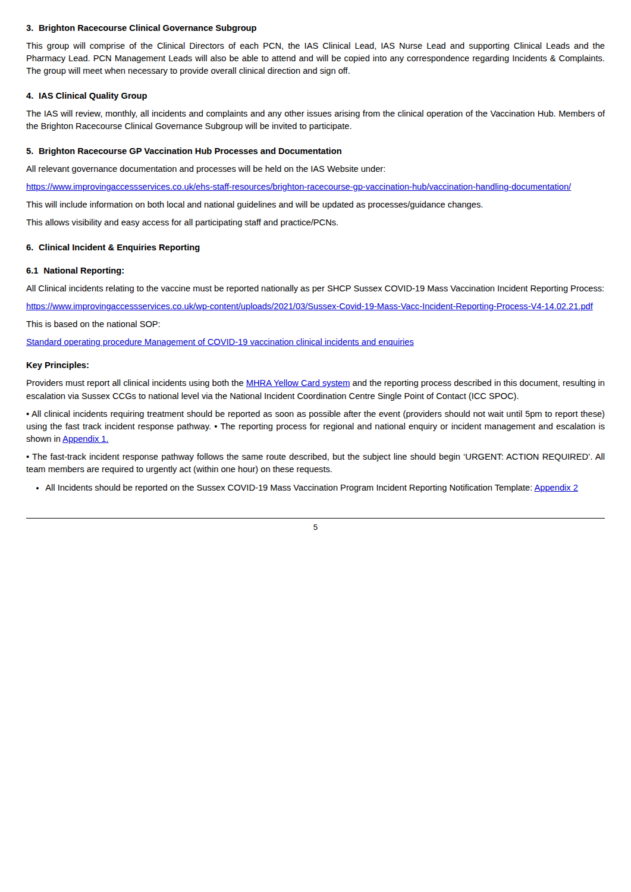3. Brighton Racecourse Clinical Governance Subgroup
This group will comprise of the Clinical Directors of each PCN, the IAS Clinical Lead, IAS Nurse Lead and supporting Clinical Leads and the Pharmacy Lead. PCN Management Leads will also be able to attend and will be copied into any correspondence regarding Incidents & Complaints. The group will meet when necessary to provide overall clinical direction and sign off.
4. IAS Clinical Quality Group
The IAS will review, monthly, all incidents and complaints and any other issues arising from the clinical operation of the Vaccination Hub. Members of the Brighton Racecourse Clinical Governance Subgroup will be invited to participate.
5. Brighton Racecourse GP Vaccination Hub Processes and Documentation
All relevant governance documentation and processes will be held on the IAS Website under:
https://www.improvingaccessservices.co.uk/ehs-staff-resources/brighton-racecourse-gp-vaccination-hub/vaccination-handling-documentation/
This will include information on both local and national guidelines and will be updated as processes/guidance changes.
This allows visibility and easy access for all participating staff and practice/PCNs.
6. Clinical Incident & Enquiries Reporting
6.1 National Reporting:
All Clinical incidents relating to the vaccine must be reported nationally as per SHCP Sussex COVID-19 Mass Vaccination Incident Reporting Process:
https://www.improvingaccessservices.co.uk/wp-content/uploads/2021/03/Sussex-Covid-19-Mass-Vacc-Incident-Reporting-Process-V4-14.02.21.pdf
This is based on the national SOP:
Standard operating procedure Management of COVID-19 vaccination clinical incidents and enquiries
Key Principles:
Providers must report all clinical incidents using both the MHRA Yellow Card system and the reporting process described in this document, resulting in escalation via Sussex CCGs to national level via the National Incident Coordination Centre Single Point of Contact (ICC SPOC).
• All clinical incidents requiring treatment should be reported as soon as possible after the event (providers should not wait until 5pm to report these) using the fast track incident response pathway. • The reporting process for regional and national enquiry or incident management and escalation is shown in Appendix 1.
• The fast-track incident response pathway follows the same route described, but the subject line should begin ‘URGENT: ACTION REQUIRED’. All team members are required to urgently act (within one hour) on these requests.
All Incidents should be reported on the Sussex COVID-19 Mass Vaccination Program Incident Reporting Notification Template: Appendix 2
5